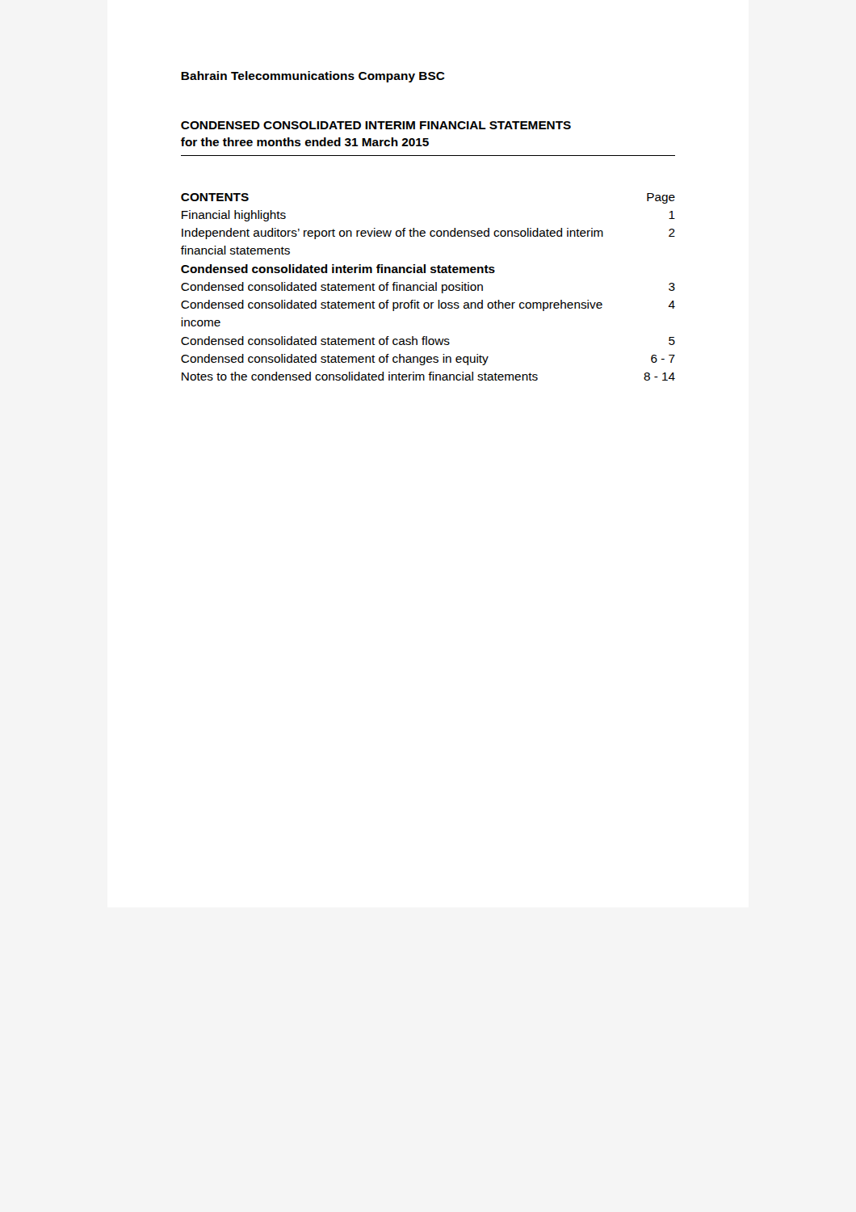Bahrain Telecommunications Company BSC
CONDENSED CONSOLIDATED INTERIM FINANCIAL STATEMENTS
for the three months ended 31 March 2015
| CONTENTS | Page |
| Financial highlights | 1 |
| Independent auditors’ report on review of the condensed consolidated interim financial statements | 2 |
| Condensed consolidated interim financial statements |
| Condensed consolidated statement of financial position | 3 |
| Condensed consolidated statement of profit or loss and other comprehensive income | 4 |
| Condensed consolidated statement of cash flows | 5 |
| Condensed consolidated statement of changes in equity | 6 - 7 |
| Notes to the condensed consolidated interim financial statements | 8 - 14 |